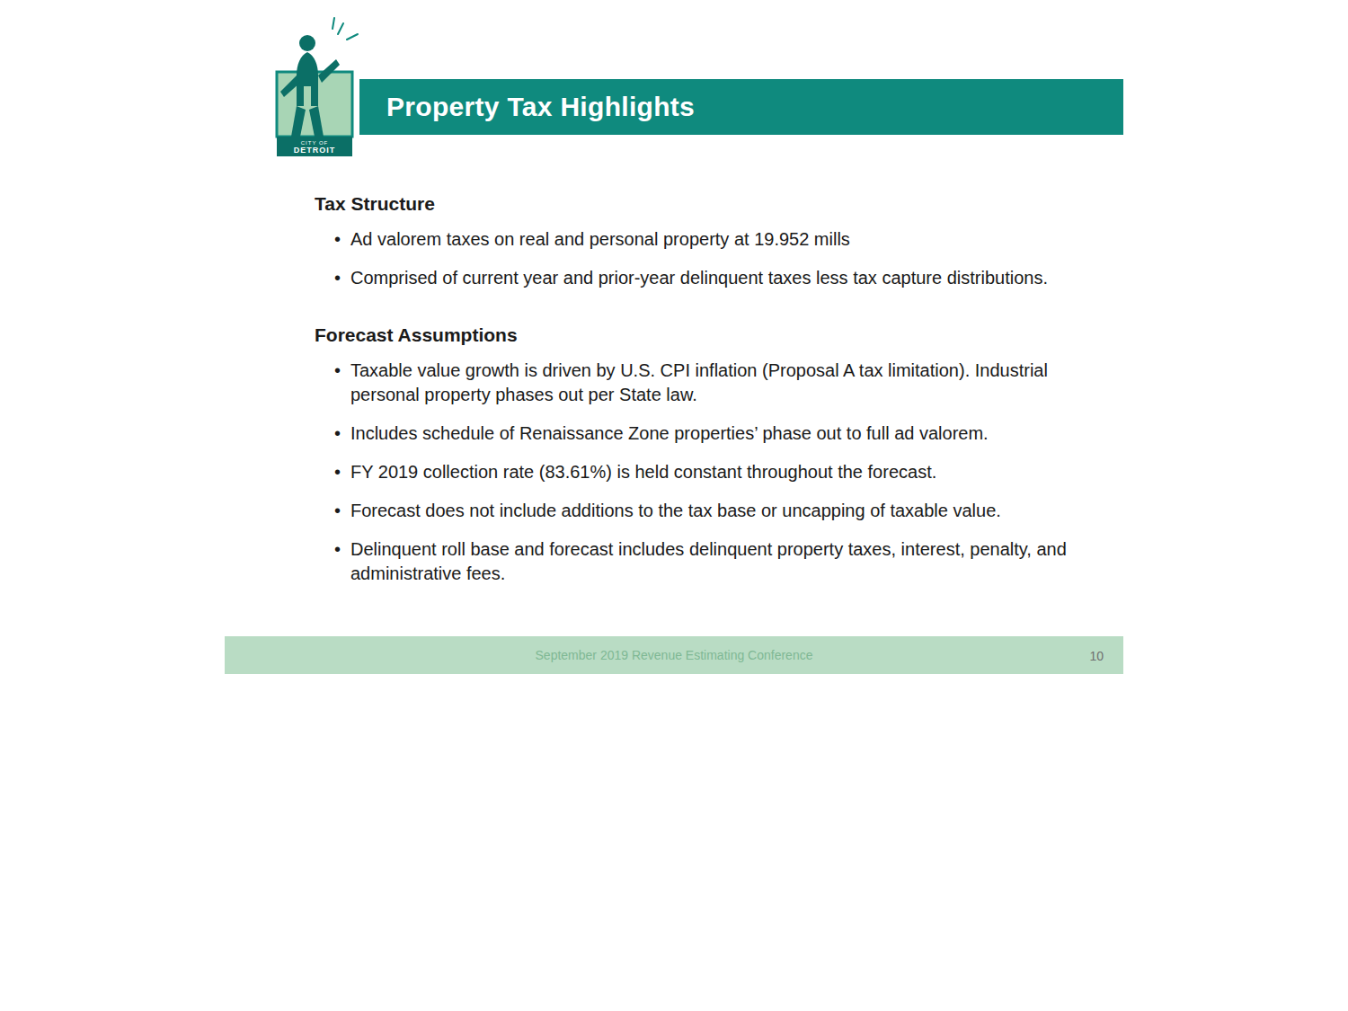CITY OF DETROIT
Property Tax Highlights
Tax Structure
Ad valorem taxes on real and personal property at 19.952 mills
Comprised of current year and prior-year delinquent taxes less tax capture distributions.
Forecast Assumptions
Taxable value growth is driven by U.S. CPI inflation (Proposal A tax limitation). Industrial personal property phases out per State law.
Includes schedule of Renaissance Zone properties’ phase out to full ad valorem.
FY 2019 collection rate (83.61%) is held constant throughout the forecast.
Forecast does not include additions to the tax base or uncapping of taxable value.
Delinquent roll base and forecast includes delinquent property taxes, interest, penalty, and administrative fees.
September 2019 Revenue Estimating Conference
10